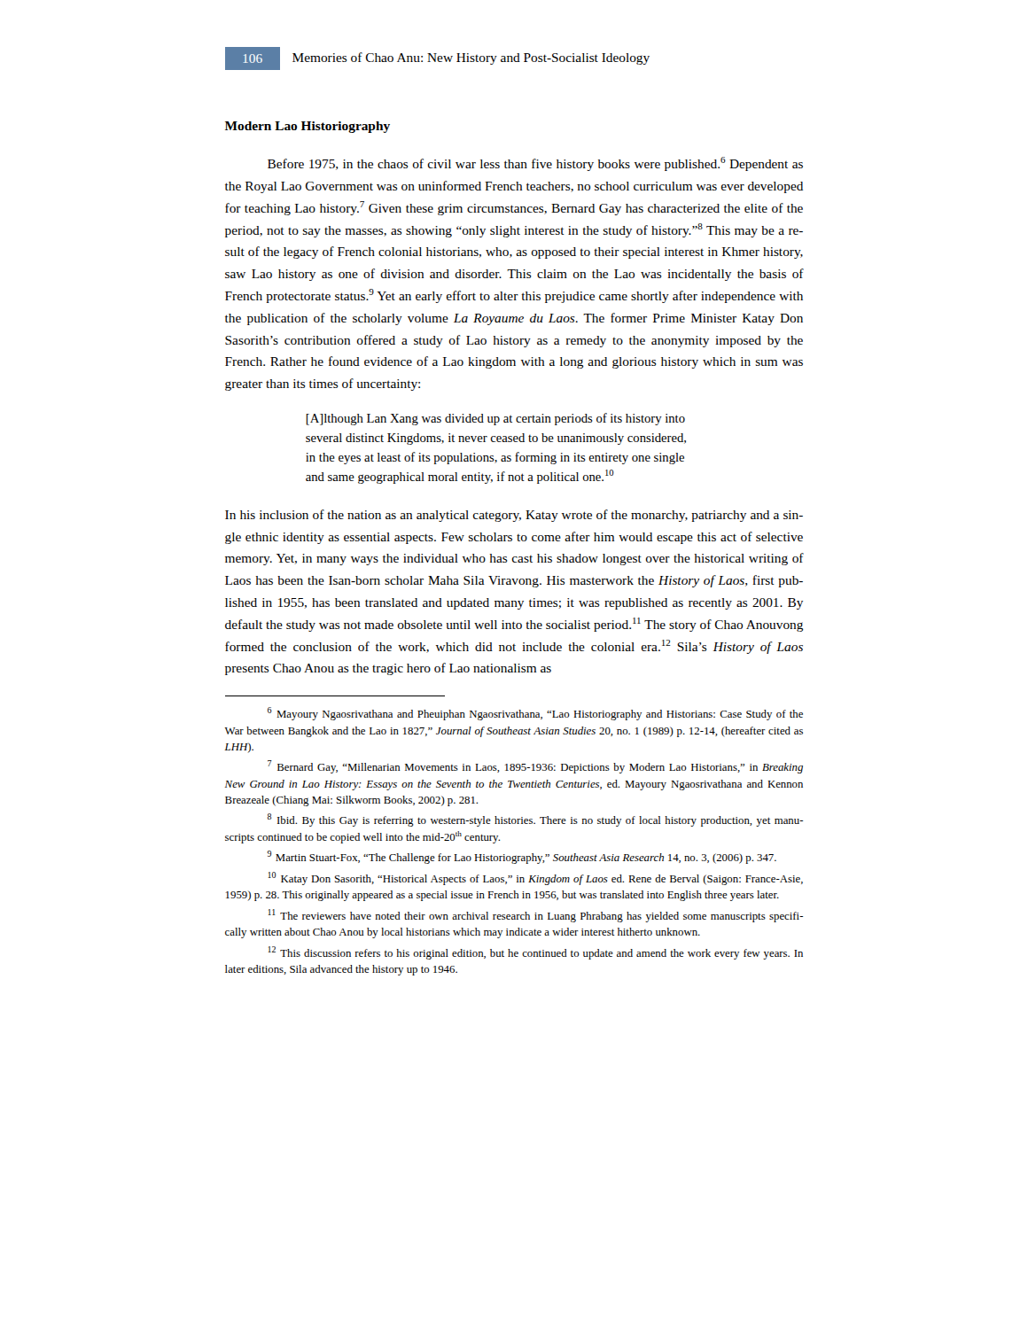106
Memories of Chao Anu: New History and Post-Socialist Ideology
Modern Lao Historiography
Before 1975, in the chaos of civil war less than five history books were published.6 Dependent as the Royal Lao Government was on uninformed French teachers, no school curriculum was ever developed for teaching Lao history.7 Given these grim circumstances, Bernard Gay has characterized the elite of the period, not to say the masses, as showing “only slight interest in the study of history.”8 This may be a result of the legacy of French colonial historians, who, as opposed to their special interest in Khmer history, saw Lao history as one of division and disorder. This claim on the Lao was incidentally the basis of French protectorate status.9 Yet an early effort to alter this prejudice came shortly after independence with the publication of the scholarly volume La Royaume du Laos. The former Prime Minister Katay Don Sasorith’s contribution offered a study of Lao history as a remedy to the anonymity imposed by the French. Rather he found evidence of a Lao kingdom with a long and glorious history which in sum was greater than its times of uncertainty:
[A]lthough Lan Xang was divided up at certain periods of its history into
several distinct Kingdoms, it never ceased to be unanimously considered,
in the eyes at least of its populations, as forming in its entirety one single
and same geographical moral entity, if not a political one.10
In his inclusion of the nation as an analytical category, Katay wrote of the monarchy, patriarchy and a single ethnic identity as essential aspects. Few scholars to come after him would escape this act of selective memory. Yet, in many ways the individual who has cast his shadow longest over the historical writing of Laos has been the Isan-born scholar Maha Sila Viravong. His masterwork the History of Laos, first published in 1955, has been translated and updated many times; it was republished as recently as 2001. By default the study was not made obsolete until well into the socialist period.11 The story of Chao Anouvong formed the conclusion of the work, which did not include the colonial era.12 Sila’s History of Laos presents Chao Anou as the tragic hero of Lao nationalism as
6 Mayoury Ngaosrivathana and Pheuiphan Ngaosrivathana, “Lao Historiography and Historians: Case Study of the War between Bangkok and the Lao in 1827,” Journal of Southeast Asian Studies 20, no. 1 (1989) p. 12-14, (hereafter cited as LHH).
7 Bernard Gay, “Millenarian Movements in Laos, 1895-1936: Depictions by Modern Lao Historians,” in Breaking New Ground in Lao History: Essays on the Seventh to the Twentieth Centuries, ed. Mayoury Ngaosrivathana and Kennon Breazeale (Chiang Mai: Silkworm Books, 2002) p. 281.
8 Ibid. By this Gay is referring to western-style histories. There is no study of local history production, yet manuscripts continued to be copied well into the mid-20th century.
9 Martin Stuart-Fox, “The Challenge for Lao Historiography,” Southeast Asia Research 14, no. 3, (2006) p. 347.
10 Katay Don Sasorith, “Historical Aspects of Laos,” in Kingdom of Laos ed. Rene de Berval (Saigon: France-Asie, 1959) p. 28. This originally appeared as a special issue in French in 1956, but was translated into English three years later.
11 The reviewers have noted their own archival research in Luang Phrabang has yielded some manuscripts specifically written about Chao Anou by local historians which may indicate a wider interest hitherto unknown.
12 This discussion refers to his original edition, but he continued to update and amend the work every few years. In later editions, Sila advanced the history up to 1946.